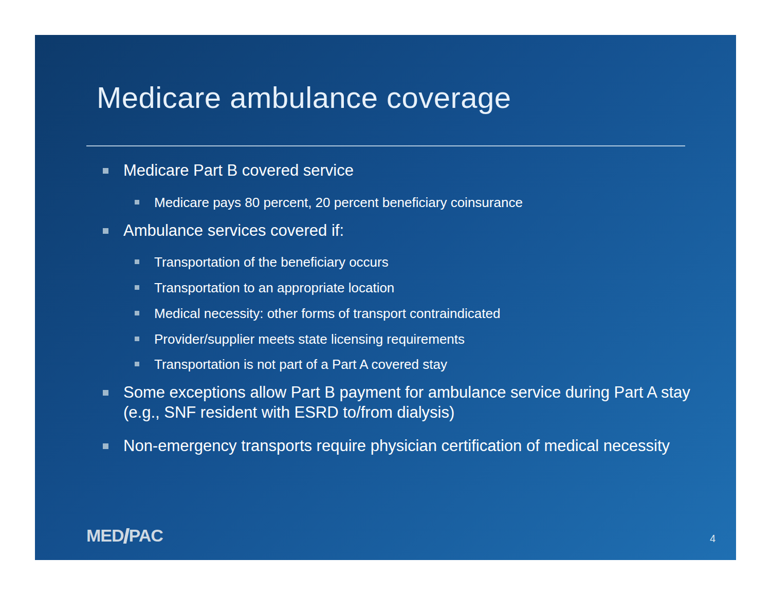Medicare ambulance coverage
Medicare Part B covered service
Medicare pays 80 percent, 20 percent beneficiary coinsurance
Ambulance services covered if:
Transportation of the beneficiary occurs
Transportation to an appropriate location
Medical necessity: other forms of transport contraindicated
Provider/supplier meets state licensing requirements
Transportation is not part of a Part A covered stay
Some exceptions allow Part B payment for ambulance service during Part A stay (e.g., SNF resident with ESRD to/from dialysis)
Non-emergency transports require physician certification of medical necessity
MED PAC
4